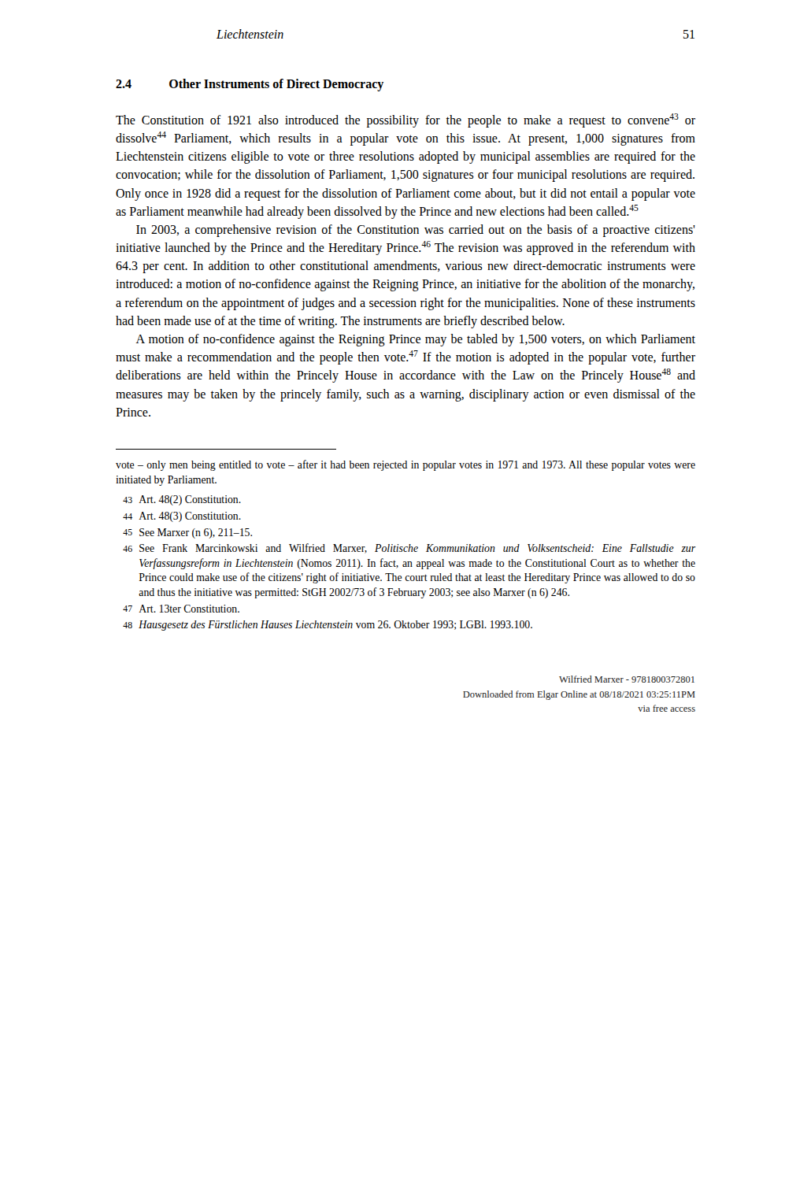Liechtenstein 51
2.4 Other Instruments of Direct Democracy
The Constitution of 1921 also introduced the possibility for the people to make a request to convene43 or dissolve44 Parliament, which results in a popular vote on this issue. At present, 1,000 signatures from Liechtenstein citizens eligible to vote or three resolutions adopted by municipal assemblies are required for the convocation; while for the dissolution of Parliament, 1,500 signatures or four municipal resolutions are required. Only once in 1928 did a request for the dissolution of Parliament come about, but it did not entail a popular vote as Parliament meanwhile had already been dissolved by the Prince and new elections had been called.45
In 2003, a comprehensive revision of the Constitution was carried out on the basis of a proactive citizens' initiative launched by the Prince and the Hereditary Prince.46 The revision was approved in the referendum with 64.3 per cent. In addition to other constitutional amendments, various new direct-democratic instruments were introduced: a motion of no-confidence against the Reigning Prince, an initiative for the abolition of the monarchy, a referendum on the appointment of judges and a secession right for the municipalities. None of these instruments had been made use of at the time of writing. The instruments are briefly described below.
A motion of no-confidence against the Reigning Prince may be tabled by 1,500 voters, on which Parliament must make a recommendation and the people then vote.47 If the motion is adopted in the popular vote, further deliberations are held within the Princely House in accordance with the Law on the Princely House48 and measures may be taken by the princely family, such as a warning, disciplinary action or even dismissal of the Prince.
vote – only men being entitled to vote – after it had been rejected in popular votes in 1971 and 1973. All these popular votes were initiated by Parliament.
43
Art. 48(2) Constitution.
44
Art. 48(3) Constitution.
45
See Marxer (n 6), 211–15.
46
See Frank Marcinkowski and Wilfried Marxer, Politische Kommunikation und Volksentscheid: Eine Fallstudie zur Verfassungsreform in Liechtenstein (Nomos 2011). In fact, an appeal was made to the Constitutional Court as to whether the Prince could make use of the citizens' right of initiative. The court ruled that at least the Hereditary Prince was allowed to do so and thus the initiative was permitted: StGH 2002/73 of 3 February 2003; see also Marxer (n 6) 246.
47
Art. 13ter Constitution.
48
Hausgesetz des Fürstlichen Hauses Liechtenstein vom 26. Oktober 1993; LGBl. 1993.100.
Wilfried Marxer - 9781800372801
Downloaded from Elgar Online at 08/18/2021 03:25:11PM
via free access